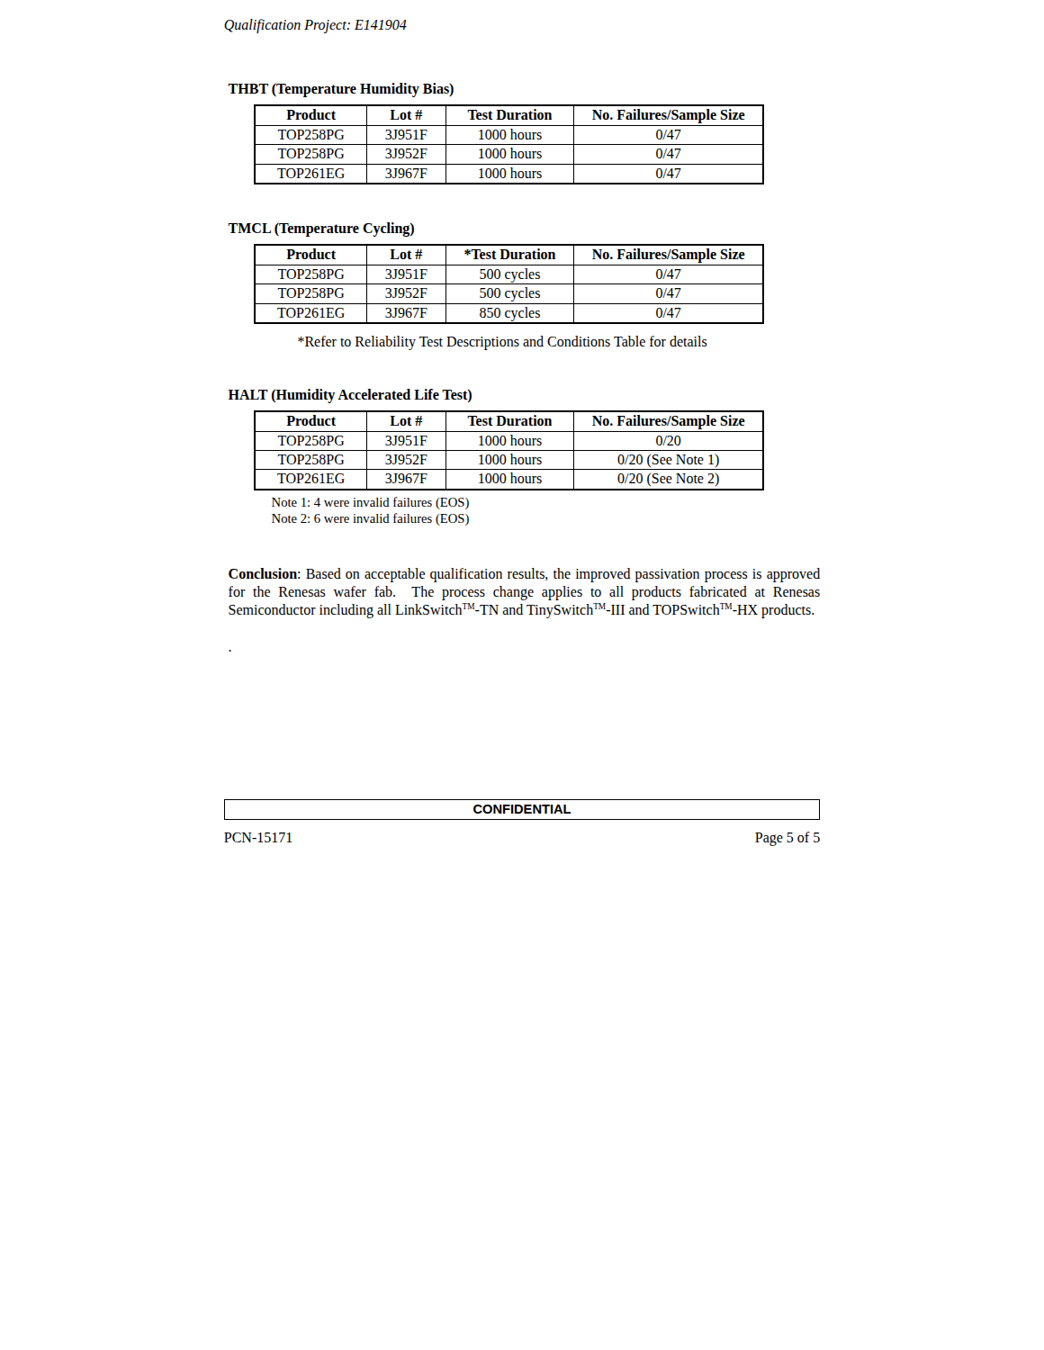Qualification Project: E141904
THBT (Temperature Humidity Bias)
| Product | Lot # | Test Duration | No. Failures/Sample Size |
| --- | --- | --- | --- |
| TOP258PG | 3J951F | 1000 hours | 0/47 |
| TOP258PG | 3J952F | 1000 hours | 0/47 |
| TOP261EG | 3J967F | 1000 hours | 0/47 |
TMCL (Temperature Cycling)
| Product | Lot # | *Test Duration | No. Failures/Sample Size |
| --- | --- | --- | --- |
| TOP258PG | 3J951F | 500 cycles | 0/47 |
| TOP258PG | 3J952F | 500 cycles | 0/47 |
| TOP261EG | 3J967F | 850 cycles | 0/47 |
*Refer to Reliability Test Descriptions and Conditions Table for details
HALT (Humidity Accelerated Life Test)
| Product | Lot # | Test Duration | No. Failures/Sample Size |
| --- | --- | --- | --- |
| TOP258PG | 3J951F | 1000 hours | 0/20 |
| TOP258PG | 3J952F | 1000 hours | 0/20 (See Note 1) |
| TOP261EG | 3J967F | 1000 hours | 0/20 (See Note 2) |
Note 1: 4 were invalid failures (EOS)
Note 2: 6 were invalid failures (EOS)
Conclusion: Based on acceptable qualification results, the improved passivation process is approved for the Renesas wafer fab. The process change applies to all products fabricated at Renesas Semiconductor including all LinkSwitchTM-TN and TinySwitchTM-III and TOPSwitchTM-HX products.
.
CONFIDENTIAL
PCN-15171 Page 5 of 5